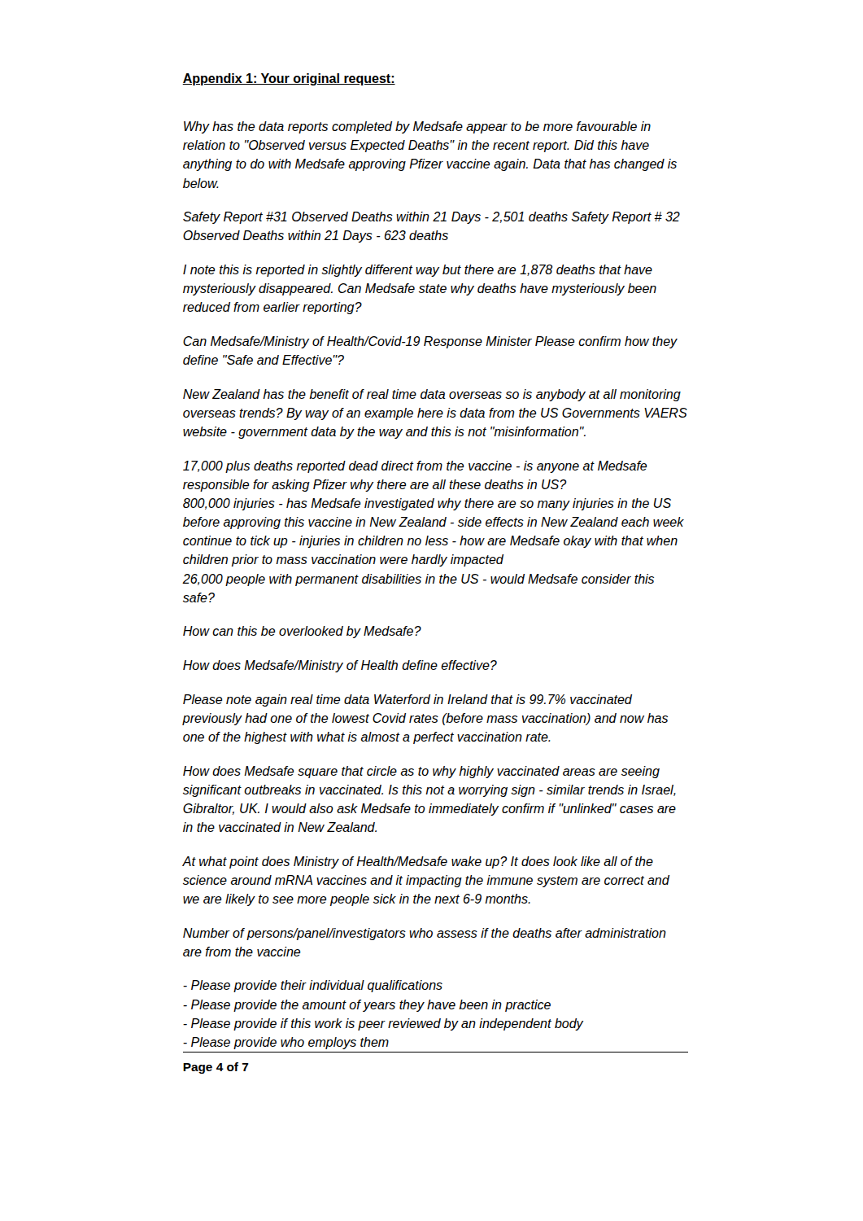Appendix 1: Your original request:
Why has the data reports completed by Medsafe appear to be more favourable in relation to "Observed versus Expected Deaths" in the recent report. Did this have anything to do with Medsafe approving Pfizer vaccine again. Data that has changed is below.
Safety Report #31 Observed Deaths within 21 Days - 2,501 deaths Safety Report # 32 Observed Deaths within 21 Days - 623 deaths
I note this is reported in slightly different way but there are 1,878 deaths that have mysteriously disappeared. Can Medsafe state why deaths have mysteriously been reduced from earlier reporting?
Can Medsafe/Ministry of Health/Covid-19 Response Minister Please confirm how they define "Safe and Effective"?
New Zealand has the benefit of real time data overseas so is anybody at all monitoring overseas trends? By way of an example here is data from the US Governments VAERS website - government data by the way and this is not "misinformation".
17,000 plus deaths reported dead direct from the vaccine - is anyone at Medsafe responsible for asking Pfizer why there are all these deaths in US?
800,000 injuries - has Medsafe investigated why there are so many injuries in the US before approving this vaccine in New Zealand - side effects in New Zealand each week continue to tick up - injuries in children no less - how are Medsafe okay with that when children prior to mass vaccination were hardly impacted
26,000 people with permanent disabilities in the US - would Medsafe consider this safe?
How can this be overlooked by Medsafe?
How does Medsafe/Ministry of Health define effective?
Please note again real time data Waterford in Ireland that is 99.7% vaccinated previously had one of the lowest Covid rates (before mass vaccination) and now has one of the highest with what is almost a perfect vaccination rate.
How does Medsafe square that circle as to why highly vaccinated areas are seeing significant outbreaks in vaccinated. Is this not a worrying sign - similar trends in Israel, Gibraltor, UK. I would also ask Medsafe to immediately confirm if "unlinked" cases are in the vaccinated in New Zealand.
At what point does Ministry of Health/Medsafe wake up? It does look like all of the science around mRNA vaccines and it impacting the immune system are correct and we are likely to see more people sick in the next 6-9 months.
Number of persons/panel/investigators who assess if the deaths after administration are from the vaccine
- Please provide their individual qualifications
- Please provide the amount of years they have been in practice
- Please provide if this work is peer reviewed by an independent body
- Please provide who employs them
Page 4 of 7